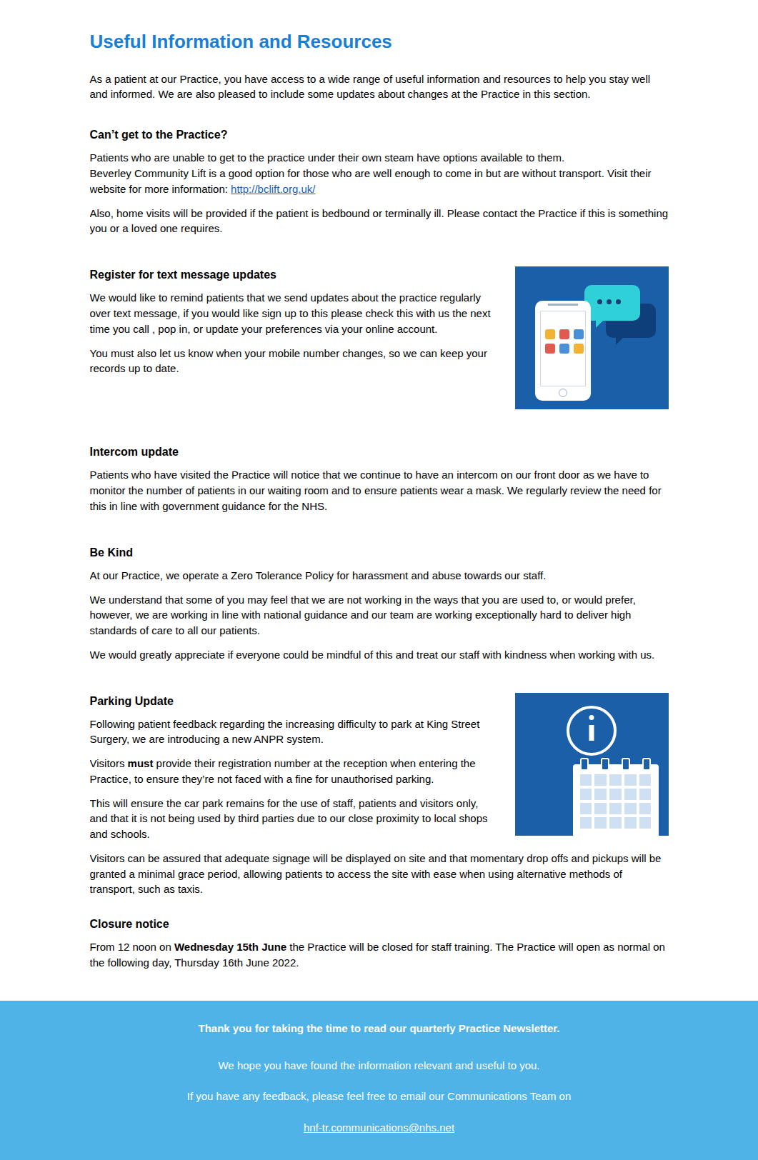Useful Information and Resources
As a patient at our Practice, you have access to a wide range of useful information and resources to help you stay well and informed. We are also pleased to include some updates about changes at the Practice in this section.
Can’t get to the Practice?
Patients who are unable to get to the practice under their own steam have options available to them.
Beverley Community Lift is a good option for those who are well enough to come in but are without transport. Visit their website for more information: http://bclift.org.uk/
Also, home visits will be provided if the patient is bedbound or terminally ill. Please contact the Practice if this is something you or a loved one requires.
Register for text message updates
We would like to remind patients that we send updates about the practice regularly over text message, if you would like sign up to this please check this with us the next time you call , pop in, or update your preferences via your online account.
You must also let us know when your mobile number changes, so we can keep your records up to date.
Intercom update
Patients who have visited the Practice will notice that we continue to have an intercom on our front door as we have to monitor the number of patients in our waiting room and to ensure patients wear a mask. We regularly review the need for this in line with government guidance for the NHS.
Be Kind
At our Practice, we operate a Zero Tolerance Policy for harassment and abuse towards our staff.
We understand that some of you may feel that we are not working in the ways that you are used to, or would prefer, however, we are working in line with national guidance and our team are working exceptionally hard to deliver high standards of care to all our patients.
We would greatly appreciate if everyone could be mindful of this and treat our staff with kindness when working with us.
Parking Update
Following patient feedback regarding the increasing difficulty to park at King Street Surgery, we are introducing a new ANPR system.
Visitors must provide their registration number at the reception when entering the Practice, to ensure they’re not faced with a fine for unauthorised parking.
This will ensure the car park remains for the use of staff, patients and visitors only, and that it is not being used by third parties due to our close proximity to local shops and schools.
Visitors can be assured that adequate signage will be displayed on site and that momentary drop offs and pickups will be granted a minimal grace period, allowing patients to access the site with ease when using alternative methods of transport, such as taxis.
Closure notice
From 12 noon on Wednesday 15th June the Practice will be closed for staff training. The Practice will open as normal on the following day, Thursday 16th June 2022.
Thank you for taking the time to read our quarterly Practice Newsletter.
We hope you have found the information relevant and useful to you.
If you have any feedback, please feel free to email our Communications Team on
hnf-tr.communications@nhs.net